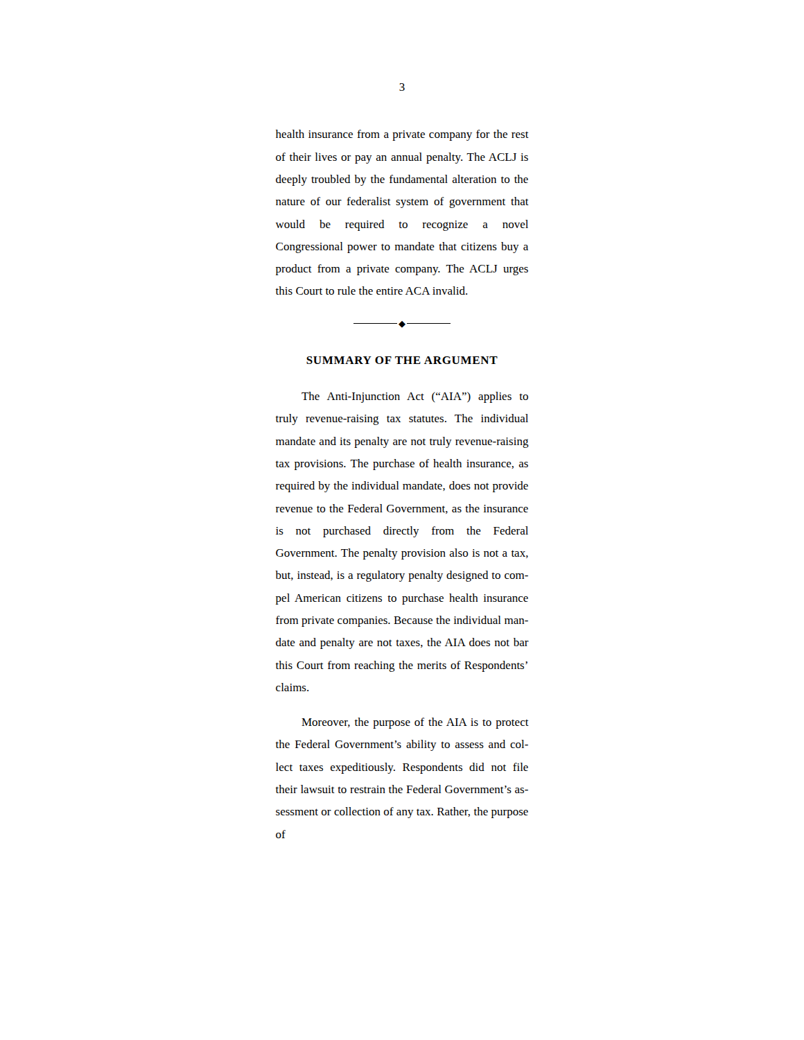3
health insurance from a private company for the rest of their lives or pay an annual penalty. The ACLJ is deeply troubled by the fundamental alteration to the nature of our federalist system of government that would be required to recognize a novel Congressional power to mandate that citizens buy a product from a private company. The ACLJ urges this Court to rule the entire ACA invalid.
◆
Summary of the Argument
The Anti-Injunction Act (“AIA”) applies to truly revenue-raising tax statutes. The individual mandate and its penalty are not truly revenue-raising tax provisions. The purchase of health insurance, as required by the individual mandate, does not provide revenue to the Federal Government, as the insurance is not purchased directly from the Federal Government. The penalty provision also is not a tax, but, instead, is a regulatory penalty designed to compel American citizens to purchase health insurance from private companies. Because the individual mandate and penalty are not taxes, the AIA does not bar this Court from reaching the merits of Respondents’ claims.
Moreover, the purpose of the AIA is to protect the Federal Government’s ability to assess and collect taxes expeditiously. Respondents did not file their lawsuit to restrain the Federal Government’s assessment or collection of any tax. Rather, the purpose of